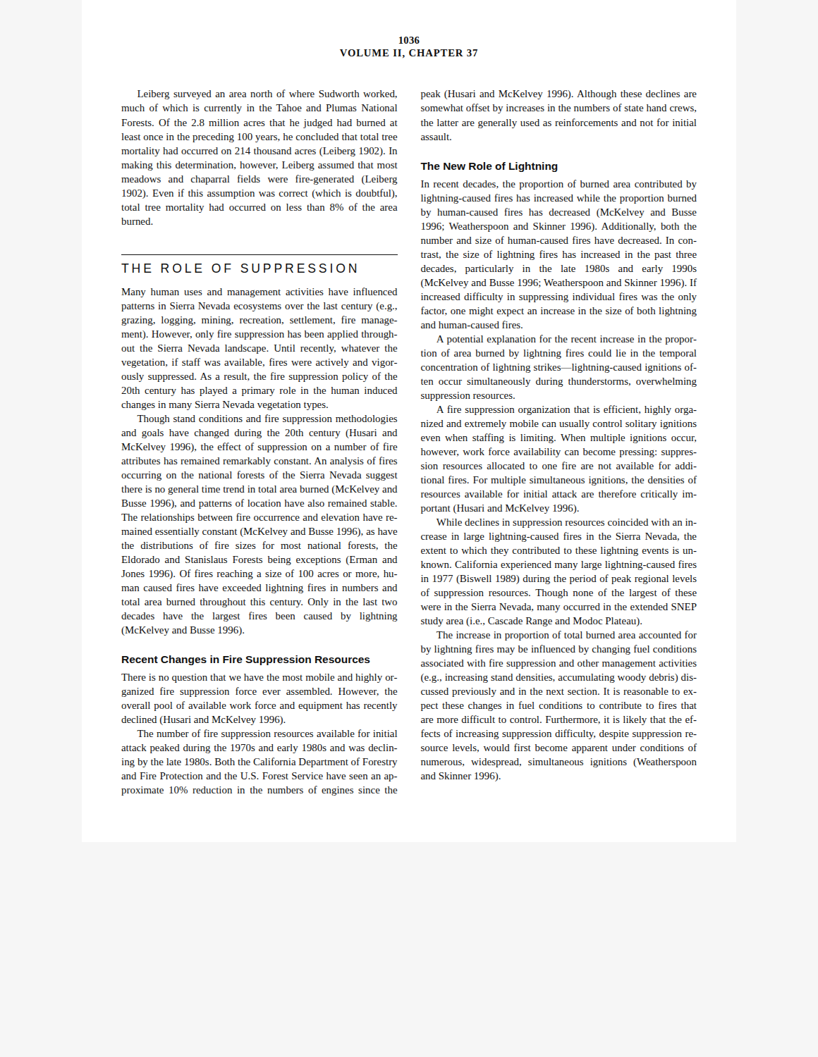1036
Volume II, Chapter 37
Leiberg surveyed an area north of where Sudworth worked, much of which is currently in the Tahoe and Plumas National Forests. Of the 2.8 million acres that he judged had burned at least once in the preceding 100 years, he concluded that total tree mortality had occurred on 214 thousand acres (Leiberg 1902). In making this determination, however, Leiberg assumed that most meadows and chaparral fields were fire-generated (Leiberg 1902). Even if this assumption was correct (which is doubtful), total tree mortality had occurred on less than 8% of the area burned.
The Role of Suppression
Many human uses and management activities have influenced patterns in Sierra Nevada ecosystems over the last century (e.g., grazing, logging, mining, recreation, settlement, fire management). However, only fire suppression has been applied throughout the Sierra Nevada landscape. Until recently, whatever the vegetation, if staff was available, fires were actively and vigorously suppressed. As a result, the fire suppression policy of the 20th century has played a primary role in the human induced changes in many Sierra Nevada vegetation types.
Though stand conditions and fire suppression methodologies and goals have changed during the 20th century (Husari and McKelvey 1996), the effect of suppression on a number of fire attributes has remained remarkably constant. An analysis of fires occurring on the national forests of the Sierra Nevada suggest there is no general time trend in total area burned (McKelvey and Busse 1996), and patterns of location have also remained stable. The relationships between fire occurrence and elevation have remained essentially constant (McKelvey and Busse 1996), as have the distributions of fire sizes for most national forests, the Eldorado and Stanislaus Forests being exceptions (Erman and Jones 1996). Of fires reaching a size of 100 acres or more, human caused fires have exceeded lightning fires in numbers and total area burned throughout this century. Only in the last two decades have the largest fires been caused by lightning (McKelvey and Busse 1996).
Recent Changes in Fire Suppression Resources
There is no question that we have the most mobile and highly organized fire suppression force ever assembled. However, the overall pool of available work force and equipment has recently declined (Husari and McKelvey 1996).
The number of fire suppression resources available for initial attack peaked during the 1970s and early 1980s and was declining by the late 1980s. Both the California Department of Forestry and Fire Protection and the U.S. Forest Service have seen an approximate 10% reduction in the numbers of engines since the peak (Husari and McKelvey 1996). Although these declines are somewhat offset by increases in the numbers of state hand crews, the latter are generally used as reinforcements and not for initial assault.
The New Role of Lightning
In recent decades, the proportion of burned area contributed by lightning-caused fires has increased while the proportion burned by human-caused fires has decreased (McKelvey and Busse 1996; Weatherspoon and Skinner 1996). Additionally, both the number and size of human-caused fires have decreased. In contrast, the size of lightning fires has increased in the past three decades, particularly in the late 1980s and early 1990s (McKelvey and Busse 1996; Weatherspoon and Skinner 1996). If increased difficulty in suppressing individual fires was the only factor, one might expect an increase in the size of both lightning and human-caused fires.
A potential explanation for the recent increase in the proportion of area burned by lightning fires could lie in the temporal concentration of lightning strikes—lightning-caused ignitions often occur simultaneously during thunderstorms, overwhelming suppression resources.
A fire suppression organization that is efficient, highly organized and extremely mobile can usually control solitary ignitions even when staffing is limiting. When multiple ignitions occur, however, work force availability can become pressing: suppression resources allocated to one fire are not available for additional fires. For multiple simultaneous ignitions, the densities of resources available for initial attack are therefore critically important (Husari and McKelvey 1996).
While declines in suppression resources coincided with an increase in large lightning-caused fires in the Sierra Nevada, the extent to which they contributed to these lightning events is unknown. California experienced many large lightning-caused fires in 1977 (Biswell 1989) during the period of peak regional levels of suppression resources. Though none of the largest of these were in the Sierra Nevada, many occurred in the extended SNEP study area (i.e., Cascade Range and Modoc Plateau).
The increase in proportion of total burned area accounted for by lightning fires may be influenced by changing fuel conditions associated with fire suppression and other management activities (e.g., increasing stand densities, accumulating woody debris) discussed previously and in the next section. It is reasonable to expect these changes in fuel conditions to contribute to fires that are more difficult to control. Furthermore, it is likely that the effects of increasing suppression difficulty, despite suppression resource levels, would first become apparent under conditions of numerous, widespread, simultaneous ignitions (Weatherspoon and Skinner 1996).